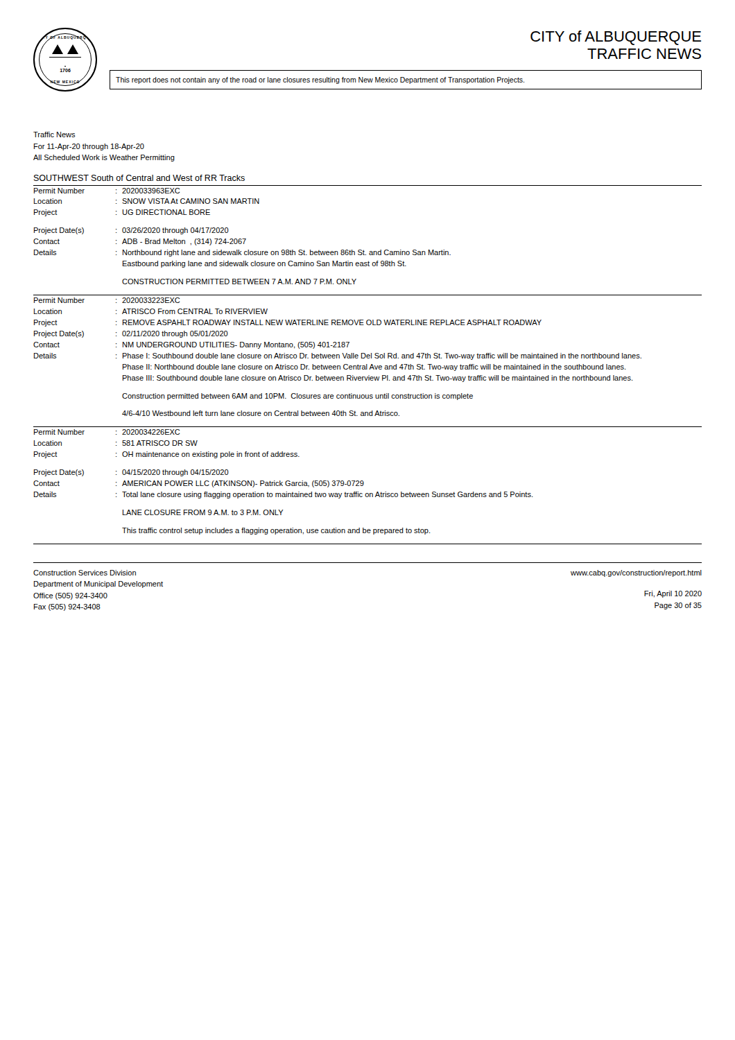CITY OF ALBUQUERQUE
1706
NEW MEXICO
CITY of ALBUQUERQUE
TRAFFIC NEWS
This report does not contain any of the road or lane closures resulting from New Mexico Department of Transportation Projects.
Traffic News
For 11-Apr-20 through 18-Apr-20
All Scheduled Work is Weather Permitting
SOUTHWEST South of Central and West of RR Tracks
| Permit Number | : | 2020033963EXC |
| Location | : | SNOW VISTA At CAMINO SAN MARTIN |
| Project | : | UG DIRECTIONAL BORE |
| Project Date(s) | : | 03/26/2020 through 04/17/2020 |
| Contact | : | ADB - Brad Melton , (314) 724-2067 |
| Details | : | Northbound right lane and sidewalk closure on 98th St. between 86th St. and Camino San Martin. Eastbound parking lane and sidewalk closure on Camino San Martin east of 98th St. CONSTRUCTION PERMITTED BETWEEN 7 A.M. AND 7 P.M. ONLY |
| Permit Number | : | 2020033223EXC |
| Location | : | ATRISCO From CENTRAL To RIVERVIEW |
| Project | : | REMOVE ASPAHLT ROADWAY INSTALL NEW WATERLINE REMOVE OLD WATERLINE REPLACE ASPHALT ROADWAY |
| Project Date(s) | : | 02/11/2020 through 05/01/2020 |
| Contact | : | NM UNDERGROUND UTILITIES- Danny Montano, (505) 401-2187 |
| Details | : | Phase I: Southbound double lane closure on Atrisco Dr. between Valle Del Sol Rd. and 47th St. Two-way traffic will be maintained in the northbound lanes. Phase II: Northbound double lane closure on Atrisco Dr. between Central Ave and 47th St. Two-way traffic will be maintained in the southbound lanes. Phase III: Southbound double lane closure on Atrisco Dr. between Riverview Pl. and 47th St. Two-way traffic will be maintained in the northbound lanes. Construction permitted between 6AM and 10PM. Closures are continuous until construction is complete 4/6-4/10 Westbound left turn lane closure on Central between 40th St. and Atrisco. |
| Permit Number | : | 2020034226EXC |
| Location | : | 581 ATRISCO DR SW |
| Project | : | OH maintenance on existing pole in front of address. |
| Project Date(s) | : | 04/15/2020 through 04/15/2020 |
| Contact | : | AMERICAN POWER LLC (ATKINSON)- Patrick Garcia, (505) 379-0729 |
| Details | : | Total lane closure using flagging operation to maintained two way traffic on Atrisco between Sunset Gardens and 5 Points. LANE CLOSURE FROM 9 A.M. to 3 P.M. ONLY This traffic control setup includes a flagging operation, use caution and be prepared to stop. |
Construction Services Division
Department of Municipal Development
Office (505) 924-3400
Fax (505) 924-3408
www.cabq.gov/construction/report.html
Fri, April 10 2020
Page 30 of 35